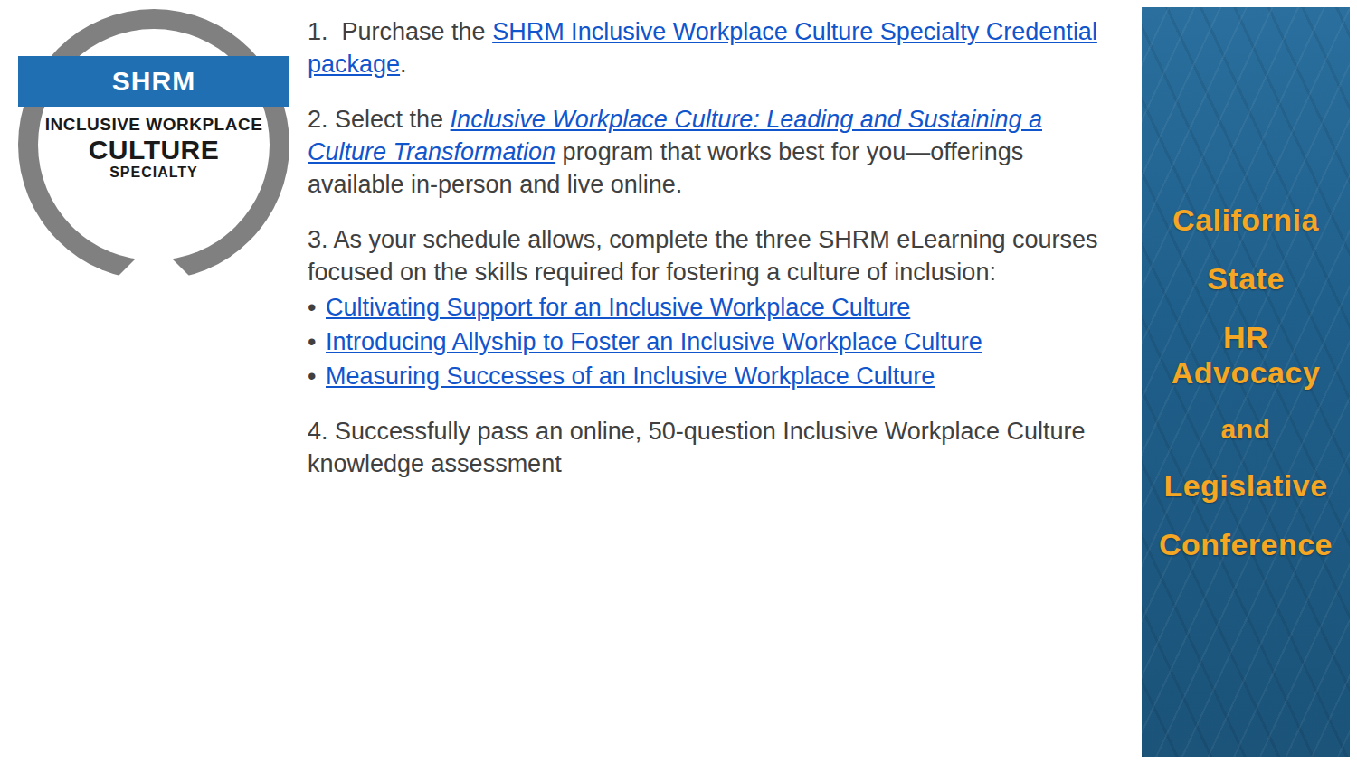SHRM
INCLUSIVE WORKPLACE
CULTURE
SPECIALTY
1. Purchase the SHRM Inclusive Workplace Culture Specialty Credential package.
2. Select the Inclusive Workplace Culture: Leading and Sustaining a Culture Transformation program that works best for you—offerings available in-person and live online.
3. As your schedule allows, complete the three SHRM eLearning courses focused on the skills required for fostering a culture of inclusion:
Cultivating Support for an Inclusive Workplace Culture
Introducing Allyship to Foster an Inclusive Workplace Culture
Measuring Successes of an Inclusive Workplace Culture
4. Successfully pass an online, 50-question Inclusive Workplace Culture knowledge assessment
California State HR Advocacy and Legislative Conference